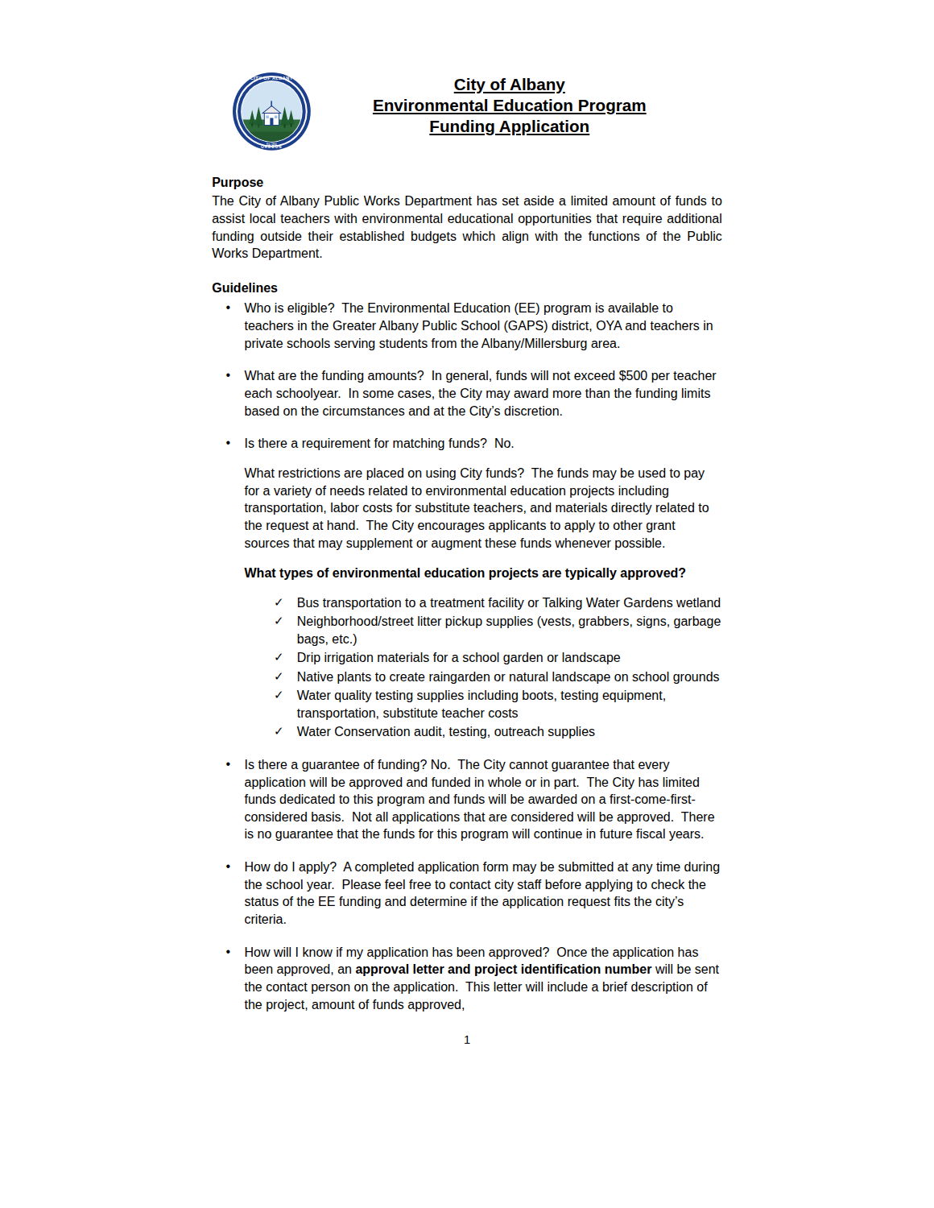CITY OF ALBANY OREGON Est. 1864
City of Albany Environmental Education Program Funding Application
Purpose
The City of Albany Public Works Department has set aside a limited amount of funds to assist local teachers with environmental educational opportunities that require additional funding outside their established budgets which align with the functions of the Public Works Department.
Guidelines
Who is eligible? The Environmental Education (EE) program is available to teachers in the Greater Albany Public School (GAPS) district, OYA and teachers in private schools serving students from the Albany/Millersburg area.
What are the funding amounts? In general, funds will not exceed $500 per teacher each schoolyear. In some cases, the City may award more than the funding limits based on the circumstances and at the City’s discretion.
Is there a requirement for matching funds? No.
What restrictions are placed on using City funds? The funds may be used to pay for a variety of needs related to environmental education projects including transportation, labor costs for substitute teachers, and materials directly related to the request at hand. The City encourages applicants to apply to other grant sources that may supplement or augment these funds whenever possible.
What types of environmental education projects are typically approved?
Bus transportation to a treatment facility or Talking Water Gardens wetland
Neighborhood/street litter pickup supplies (vests, grabbers, signs, garbage bags, etc.)
Drip irrigation materials for a school garden or landscape
Native plants to create raingarden or natural landscape on school grounds
Water quality testing supplies including boots, testing equipment, transportation, substitute teacher costs
Water Conservation audit, testing, outreach supplies
Is there a guarantee of funding? No. The City cannot guarantee that every application will be approved and funded in whole or in part. The City has limited funds dedicated to this program and funds will be awarded on a first-come-first-considered basis. Not all applications that are considered will be approved. There is no guarantee that the funds for this program will continue in future fiscal years.
How do I apply? A completed application form may be submitted at any time during the school year. Please feel free to contact city staff before applying to check the status of the EE funding and determine if the application request fits the city’s criteria.
How will I know if my application has been approved? Once the application has been approved, an approval letter and project identification number will be sent the contact person on the application. This letter will include a brief description of the project, amount of funds approved,
1